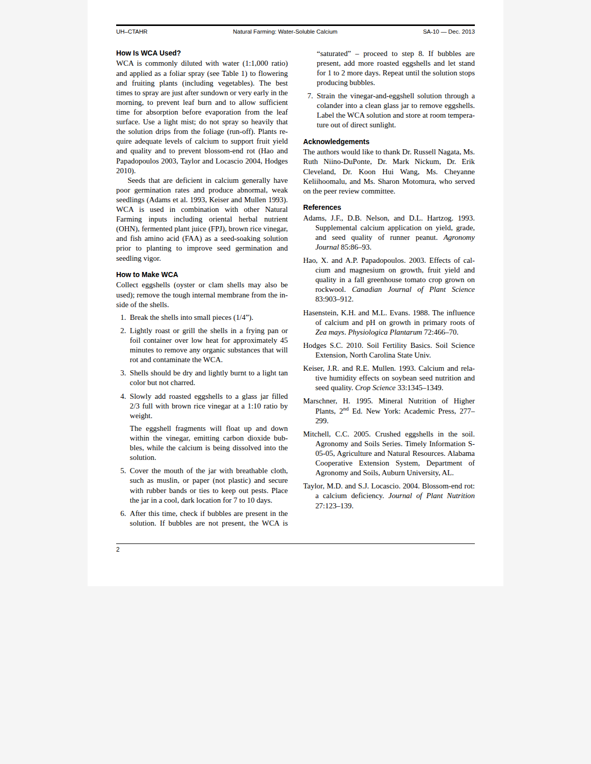UH–CTAHR Natural Farming: Water-Soluble Calcium SA-10 — Dec. 2013
How Is WCA Used?
WCA is commonly diluted with water (1:1,000 ratio) and applied as a foliar spray (see Table 1) to flowering and fruiting plants (including vegetables). The best times to spray are just after sundown or very early in the morning, to prevent leaf burn and to allow sufficient time for absorption before evaporation from the leaf surface. Use a light mist; do not spray so heavily that the solution drips from the foliage (run-off). Plants require adequate levels of calcium to support fruit yield and quality and to prevent blossom-end rot (Hao and Papadopoulos 2003, Taylor and Locascio 2004, Hodges 2010).
Seeds that are deficient in calcium generally have poor germination rates and produce abnormal, weak seedlings (Adams et al. 1993, Keiser and Mullen 1993). WCA is used in combination with other Natural Farming inputs including oriental herbal nutrient (OHN), fermented plant juice (FPJ), brown rice vinegar, and fish amino acid (FAA) as a seed-soaking solution prior to planting to improve seed germination and seedling vigor.
How to Make WCA
Collect eggshells (oyster or clam shells may also be used); remove the tough internal membrane from the inside of the shells.
Break the shells into small pieces (1/4”).
Lightly roast or grill the shells in a frying pan or foil container over low heat for approximately 45 minutes to remove any organic substances that will rot and contaminate the WCA.
Shells should be dry and lightly burnt to a light tan color but not charred.
Slowly add roasted eggshells to a glass jar filled 2/3 full with brown rice vinegar at a 1:10 ratio by weight.
The eggshell fragments will float up and down within the vinegar, emitting carbon dioxide bubbles, while the calcium is being dissolved into the solution.
Cover the mouth of the jar with breathable cloth, such as muslin, or paper (not plastic) and secure with rubber bands or ties to keep out pests. Place the jar in a cool, dark location for 7 to 10 days.
After this time, check if bubbles are present in the solution. If bubbles are not present, the WCA is “saturated” – proceed to step 8. If bubbles are present, add more roasted eggshells and let stand for 1 to 2 more days. Repeat until the solution stops producing bubbles.
Strain the vinegar-and-eggshell solution through a colander into a clean glass jar to remove eggshells. Label the WCA solution and store at room temperature out of direct sunlight.
Acknowledgements
The authors would like to thank Dr. Russell Nagata, Ms. Ruth Niino-DuPonte, Dr. Mark Nickum, Dr. Erik Cleveland, Dr. Koon Hui Wang, Ms. Cheyanne Keliihoomalu, and Ms. Sharon Motomura, who served on the peer review committee.
References
Adams, J.F., D.B. Nelson, and D.L. Hartzog. 1993. Supplemental calcium application on yield, grade, and seed quality of runner peanut. Agronomy Journal 85:86–93.
Hao, X. and A.P. Papadopoulos. 2003. Effects of calcium and magnesium on growth, fruit yield and quality in a fall greenhouse tomato crop grown on rockwool. Canadian Journal of Plant Science 83:903–912.
Hasenstein, K.H. and M.L. Evans. 1988. The influence of calcium and pH on growth in primary roots of Zea mays. Physiologica Plantarum 72:466–70.
Hodges S.C. 2010. Soil Fertility Basics. Soil Science Extension, North Carolina State Univ.
Keiser, J.R. and R.E. Mullen. 1993. Calcium and relative humidity effects on soybean seed nutrition and seed quality. Crop Science 33:1345–1349.
Marschner, H. 1995. Mineral Nutrition of Higher Plants, 2nd Ed. New York: Academic Press, 277–299.
Mitchell, C.C. 2005. Crushed eggshells in the soil. Agronomy and Soils Series. Timely Information S-05-05, Agriculture and Natural Resources. Alabama Cooperative Extension System, Department of Agronomy and Soils, Auburn University, AL.
Taylor, M.D. and S.J. Locascio. 2004. Blossom-end rot: a calcium deficiency. Journal of Plant Nutrition 27:123–139.
2